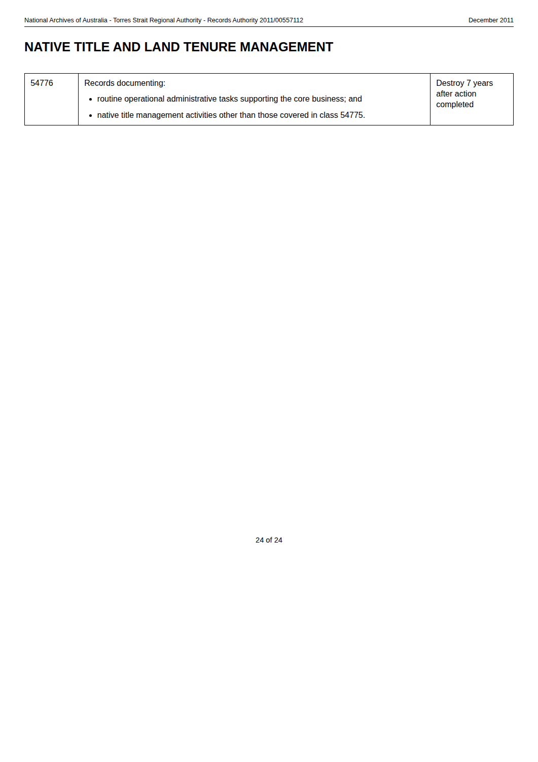National Archives of Australia - Torres Strait Regional Authority - Records Authority 2011/00557112 December 2011
NATIVE TITLE AND LAND TENURE MANAGEMENT
| 54776 | Records documenting: routine operational administrative tasks supporting the core business; and native title management activities other than those covered in class 54775. | Destroy 7 years after action completed |
24 of 24